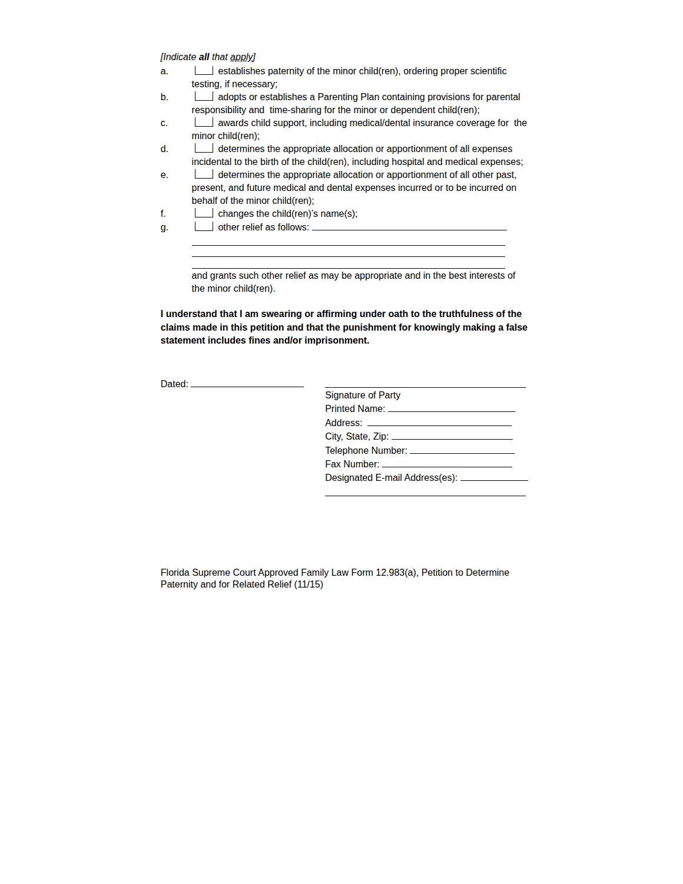[Indicate all that apply]
a. establishes paternity of the minor child(ren), ordering proper scientific testing, if necessary;
b. adopts or establishes a Parenting Plan containing provisions for parental responsibility and time-sharing for the minor or dependent child(ren);
c. awards child support, including medical/dental insurance coverage for the minor child(ren);
d. determines the appropriate allocation or apportionment of all expenses incidental to the birth of the child(ren), including hospital and medical expenses;
e. determines the appropriate allocation or apportionment of all other past, present, and future medical and dental expenses incurred or to be incurred on behalf of the minor child(ren);
f. changes the child(ren)’s name(s);
g. other relief as follows:
and grants such other relief as may be appropriate and in the best interests of the minor child(ren).
I understand that I am swearing or affirming under oath to the truthfulness of the claims made in this petition and that the punishment for knowingly making a false statement includes fines and/or imprisonment.
Dated:
Signature of Party
Printed Name:
Address:
City, State, Zip:
Telephone Number:
Fax Number:
Designated E-mail Address(es):
Florida Supreme Court Approved Family Law Form 12.983(a), Petition to Determine Paternity and for Related Relief (11/15)